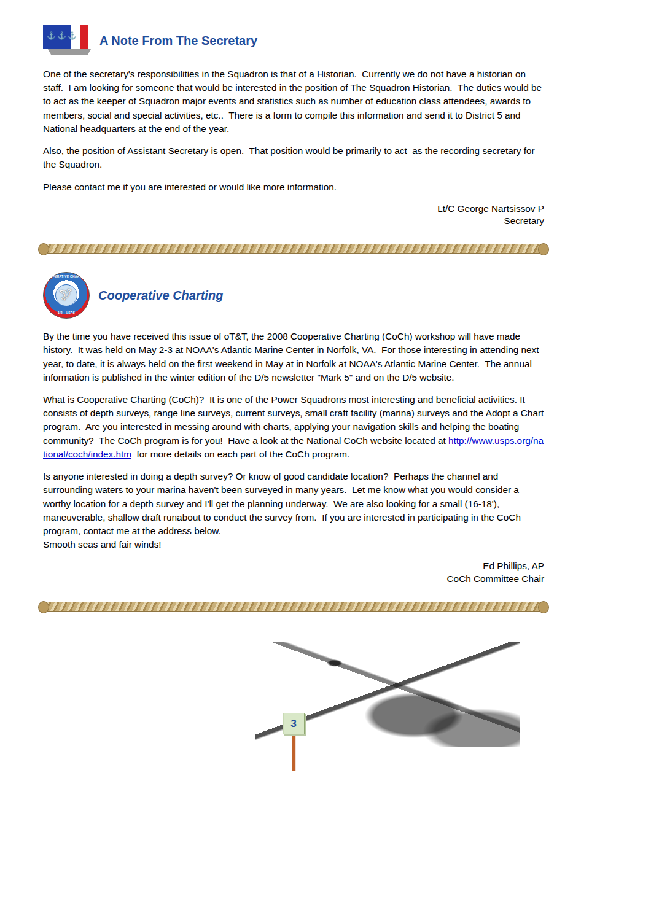⚓⚓⚓
A Note From The Secretary
One of the secretary's responsibilities in the Squadron is that of a Historian. Currently we do not have a historian on staff. I am looking for someone that would be interested in the position of The Squadron Historian. The duties would be to act as the keeper of Squadron major events and statistics such as number of education class attendees, awards to members, social and special activities, etc.. There is a form to compile this information and send it to District 5 and National headquarters at the end of the year.
Also, the position of Assistant Secretary is open. That position would be primarily to act as the recording secretary for the Squadron.
Please contact me if you are interested or would like more information.
Lt/C George Nartsissov P Secretary
COOPERATIVE CHARTING
🕊
1/2 - USPS
Cooperative Charting
By the time you have received this issue of oT&T, the 2008 Cooperative Charting (CoCh) workshop will have made history. It was held on May 2-3 at NOAA's Atlantic Marine Center in Norfolk, VA. For those interesting in attending next year, to date, it is always held on the first weekend in May at in Norfolk at NOAA's Atlantic Marine Center. The annual information is published in the winter edition of the D/5 newsletter "Mark 5" and on the D/5 website.
What is Cooperative Charting (CoCh)? It is one of the Power Squadrons most interesting and beneficial activities. It consists of depth surveys, range line surveys, current surveys, small craft facility (marina) surveys and the Adopt a Chart program. Are you interested in messing around with charts, applying your navigation skills and helping the boating community? The CoCh program is for you! Have a look at the National CoCh website located at http://www.usps.org/national/coch/index.htm for more details on each part of the CoCh program.
Is anyone interested in doing a depth survey? Or know of good candidate location? Perhaps the channel and surrounding waters to your marina haven't been surveyed in many years. Let me know what you would consider a worthy location for a depth survey and I'll get the planning underway. We are also looking for a small (16-18'), maneuverable, shallow draft runabout to conduct the survey from. If you are interested in participating in the CoCh program, contact me at the address below.
Smooth seas and fair winds!
Ed Phillips, AP CoCh Committee Chair
3